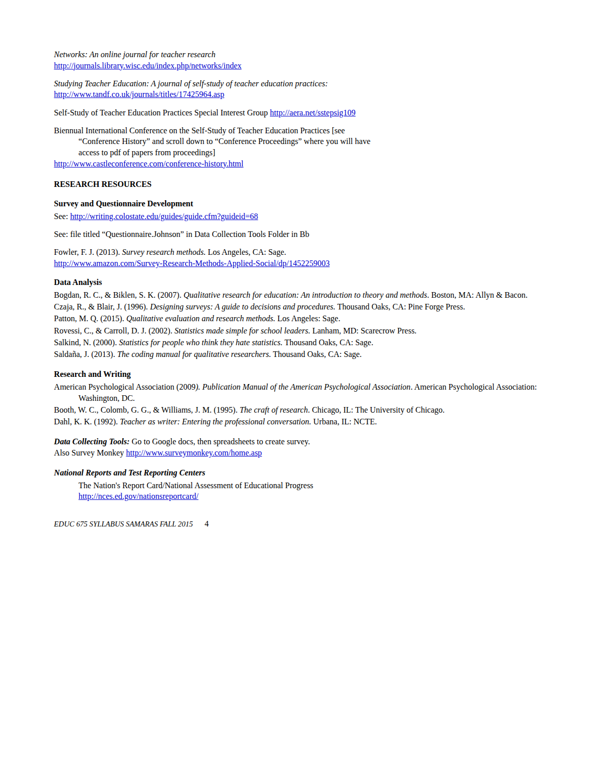Networks: An online journal for teacher research
http://journals.library.wisc.edu/index.php/networks/index
Studying Teacher Education: A journal of self-study of teacher education practices:
http://www.tandf.co.uk/journals/titles/17425964.asp
Self-Study of Teacher Education Practices Special Interest Group http://aera.net/sstepsig109
Biennual International Conference on the Self-Study of Teacher Education Practices [see “Conference History” and scroll down to “Conference Proceedings” where you will have access to pdf of papers from proceedings]
http://www.castleconference.com/conference-history.html
RESEARCH RESOURCES
Survey and Questionnaire Development
See: http://writing.colostate.edu/guides/guide.cfm?guideid=68
See: file titled “Questionnaire.Johnson” in Data Collection Tools Folder in Bb
Fowler, F. J. (2013). Survey research methods. Los Angeles, CA: Sage.
http://www.amazon.com/Survey-Research-Methods-Applied-Social/dp/1452259003
Data Analysis
Bogdan, R. C., & Biklen, S. K. (2007). Qualitative research for education: An introduction to theory and methods. Boston, MA: Allyn & Bacon.
Czaja, R., & Blair, J. (1996). Designing surveys: A guide to decisions and procedures. Thousand Oaks, CA: Pine Forge Press.
Patton, M. Q. (2015). Qualitative evaluation and research methods. Los Angeles: Sage.
Rovessi, C., & Carroll, D. J. (2002). Statistics made simple for school leaders. Lanham, MD: Scarecrow Press.
Salkind, N. (2000). Statistics for people who think they hate statistics. Thousand Oaks, CA: Sage.
Saldaña, J. (2013). The coding manual for qualitative researchers. Thousand Oaks, CA: Sage.
Research and Writing
American Psychological Association (2009). Publication Manual of the American Psychological Association. American Psychological Association: Washington, DC.
Booth, W. C., Colomb, G. G., & Williams, J. M. (1995). The craft of research. Chicago, IL: The University of Chicago.
Dahl, K. K. (1992). Teacher as writer: Entering the professional conversation. Urbana, IL: NCTE.
Data Collecting Tools: Go to Google docs, then spreadsheets to create survey.
Also Survey Monkey http://www.surveymonkey.com/home.asp
National Reports and Test Reporting Centers
The Nation's Report Card/National Assessment of Educational Progress
http://nces.ed.gov/nationsreportcard/
EDUC 675 SYLLABUS SAMARAS FALL 2015 4